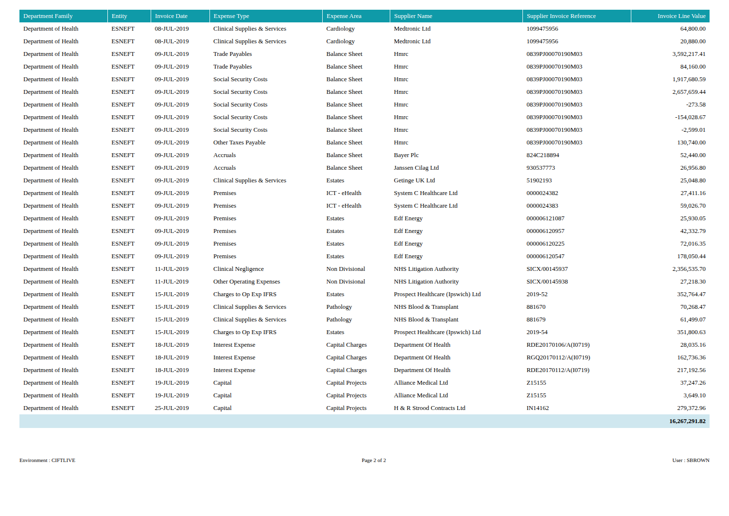| Department Family | Entity | Invoice Date | Expense Type | Expense Area | Supplier Name | Supplier Invoice Reference | Invoice Line Value |
| --- | --- | --- | --- | --- | --- | --- | --- |
| Department of Health | ESNEFT | 08-JUL-2019 | Clinical Supplies & Services | Cardiology | Medtronic Ltd | 1099475956 | 64,800.00 |
| Department of Health | ESNEFT | 08-JUL-2019 | Clinical Supplies & Services | Cardiology | Medtronic Ltd | 1099475956 | 20,880.00 |
| Department of Health | ESNEFT | 09-JUL-2019 | Trade Payables | Balance Sheet | Hmrc | 0839PJ00070190M03 | 3,592,217.41 |
| Department of Health | ESNEFT | 09-JUL-2019 | Trade Payables | Balance Sheet | Hmrc | 0839PJ00070190M03 | 84,160.00 |
| Department of Health | ESNEFT | 09-JUL-2019 | Social Security Costs | Balance Sheet | Hmrc | 0839PJ00070190M03 | 1,917,680.59 |
| Department of Health | ESNEFT | 09-JUL-2019 | Social Security Costs | Balance Sheet | Hmrc | 0839PJ00070190M03 | 2,657,659.44 |
| Department of Health | ESNEFT | 09-JUL-2019 | Social Security Costs | Balance Sheet | Hmrc | 0839PJ00070190M03 | -273.58 |
| Department of Health | ESNEFT | 09-JUL-2019 | Social Security Costs | Balance Sheet | Hmrc | 0839PJ00070190M03 | -154,028.67 |
| Department of Health | ESNEFT | 09-JUL-2019 | Social Security Costs | Balance Sheet | Hmrc | 0839PJ00070190M03 | -2,599.01 |
| Department of Health | ESNEFT | 09-JUL-2019 | Other Taxes Payable | Balance Sheet | Hmrc | 0839PJ00070190M03 | 130,740.00 |
| Department of Health | ESNEFT | 09-JUL-2019 | Accruals | Balance Sheet | Bayer Plc | 824C218894 | 52,440.00 |
| Department of Health | ESNEFT | 09-JUL-2019 | Accruals | Balance Sheet | Janssen Cilag Ltd | 930537773 | 26,956.80 |
| Department of Health | ESNEFT | 09-JUL-2019 | Clinical Supplies & Services | Estates | Getinge UK Ltd | 51902193 | 25,048.80 |
| Department of Health | ESNEFT | 09-JUL-2019 | Premises | ICT - eHealth | System C Healthcare Ltd | 0000024382 | 27,411.16 |
| Department of Health | ESNEFT | 09-JUL-2019 | Premises | ICT - eHealth | System C Healthcare Ltd | 0000024383 | 59,026.70 |
| Department of Health | ESNEFT | 09-JUL-2019 | Premises | Estates | Edf Energy | 000006121087 | 25,930.05 |
| Department of Health | ESNEFT | 09-JUL-2019 | Premises | Estates | Edf Energy | 000006120957 | 42,332.79 |
| Department of Health | ESNEFT | 09-JUL-2019 | Premises | Estates | Edf Energy | 000006120225 | 72,016.35 |
| Department of Health | ESNEFT | 09-JUL-2019 | Premises | Estates | Edf Energy | 000006120547 | 178,050.44 |
| Department of Health | ESNEFT | 11-JUL-2019 | Clinical Negligence | Non Divisional | NHS Litigation Authority | SICX/00145937 | 2,356,535.70 |
| Department of Health | ESNEFT | 11-JUL-2019 | Other Operating Expenses | Non Divisional | NHS Litigation Authority | SICX/00145938 | 27,218.30 |
| Department of Health | ESNEFT | 15-JUL-2019 | Charges to Op Exp IFRS | Estates | Prospect Healthcare (Ipswich) Ltd | 2019-52 | 352,764.47 |
| Department of Health | ESNEFT | 15-JUL-2019 | Clinical Supplies & Services | Pathology | NHS Blood & Transplant | 881670 | 70,268.47 |
| Department of Health | ESNEFT | 15-JUL-2019 | Clinical Supplies & Services | Pathology | NHS Blood & Transplant | 881679 | 61,499.07 |
| Department of Health | ESNEFT | 15-JUL-2019 | Charges to Op Exp IFRS | Estates | Prospect Healthcare (Ipswich) Ltd | 2019-54 | 351,800.63 |
| Department of Health | ESNEFT | 18-JUL-2019 | Interest Expense | Capital Charges | Department Of Health | RDE20170106/A(I0719) | 28,035.16 |
| Department of Health | ESNEFT | 18-JUL-2019 | Interest Expense | Capital Charges | Department Of Health | RGQ20170112/A(I0719) | 162,736.36 |
| Department of Health | ESNEFT | 18-JUL-2019 | Interest Expense | Capital Charges | Department Of Health | RDE20170112/A(I0719) | 217,192.56 |
| Department of Health | ESNEFT | 19-JUL-2019 | Capital | Capital Projects | Alliance Medical Ltd | Z15155 | 37,247.26 |
| Department of Health | ESNEFT | 19-JUL-2019 | Capital | Capital Projects | Alliance Medical Ltd | Z15155 | 3,649.10 |
| Department of Health | ESNEFT | 25-JUL-2019 | Capital | Capital Projects | H & R Strood Contracts Ltd | IN14162 | 279,372.96 |
| | 16,267,291.82 |
Environment : CIFTLIVE Page 2 of 2 User : SBROWN